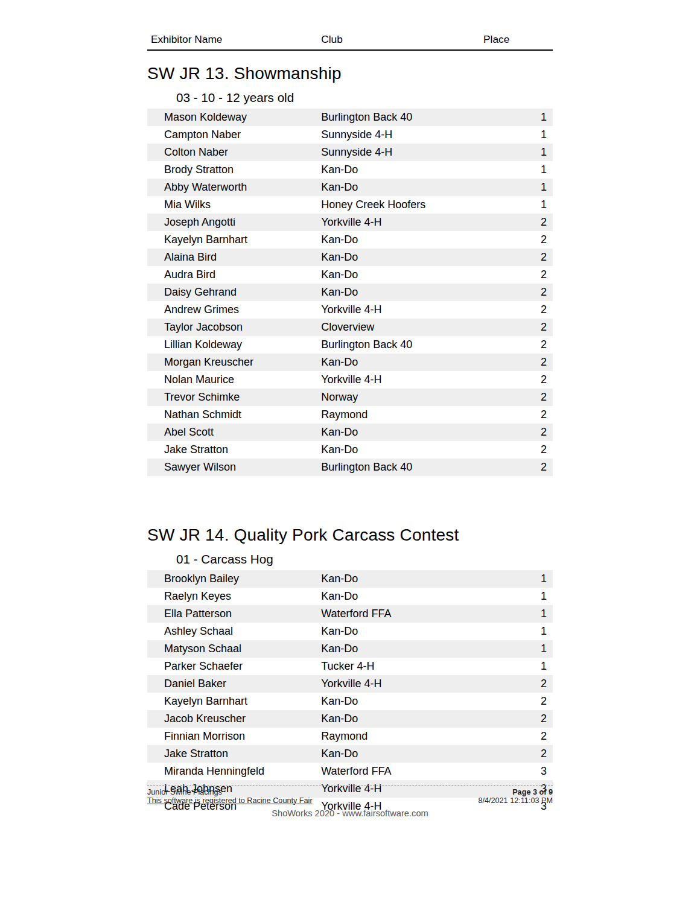| Exhibitor Name | Club | Place |
| --- | --- | --- |
| SW JR 13. Showmanship |
| 03 - 10 - 12 years old |
| Mason Koldeway | Burlington Back 40 | 1 |
| Campton Naber | Sunnyside 4-H | 1 |
| Colton Naber | Sunnyside 4-H | 1 |
| Brody Stratton | Kan-Do | 1 |
| Abby Waterworth | Kan-Do | 1 |
| Mia Wilks | Honey Creek Hoofers | 1 |
| Joseph Angotti | Yorkville 4-H | 2 |
| Kayelyn Barnhart | Kan-Do | 2 |
| Alaina Bird | Kan-Do | 2 |
| Audra Bird | Kan-Do | 2 |
| Daisy Gehrand | Kan-Do | 2 |
| Andrew Grimes | Yorkville 4-H | 2 |
| Taylor Jacobson | Cloverview | 2 |
| Lillian Koldeway | Burlington Back 40 | 2 |
| Morgan Kreuscher | Kan-Do | 2 |
| Nolan Maurice | Yorkville 4-H | 2 |
| Trevor Schimke | Norway | 2 |
| Nathan Schmidt | Raymond | 2 |
| Abel Scott | Kan-Do | 2 |
| Jake Stratton | Kan-Do | 2 |
| Sawyer Wilson | Burlington Back 40 | 2 |
| SW JR 14. Quality Pork Carcass Contest |
| 01 - Carcass Hog |
| Brooklyn Bailey | Kan-Do | 1 |
| Raelyn Keyes | Kan-Do | 1 |
| Ella Patterson | Waterford FFA | 1 |
| Ashley Schaal | Kan-Do | 1 |
| Matyson Schaal | Kan-Do | 1 |
| Parker Schaefer | Tucker 4-H | 1 |
| Daniel Baker | Yorkville 4-H | 2 |
| Kayelyn Barnhart | Kan-Do | 2 |
| Jacob Kreuscher | Kan-Do | 2 |
| Finnian Morrison | Raymond | 2 |
| Jake Stratton | Kan-Do | 2 |
| Miranda Henningfeld | Waterford FFA | 3 |
| Leah Johnsen | Yorkville 4-H | 3 |
| Cade Peterson | Yorkville 4-H | 3 |
Junior Swine Placings
Page 3 of 9
This software is registered to Racine County Fair
8/4/2021 12:11:03 PM
ShoWorks 2020 - www.fairsoftware.com